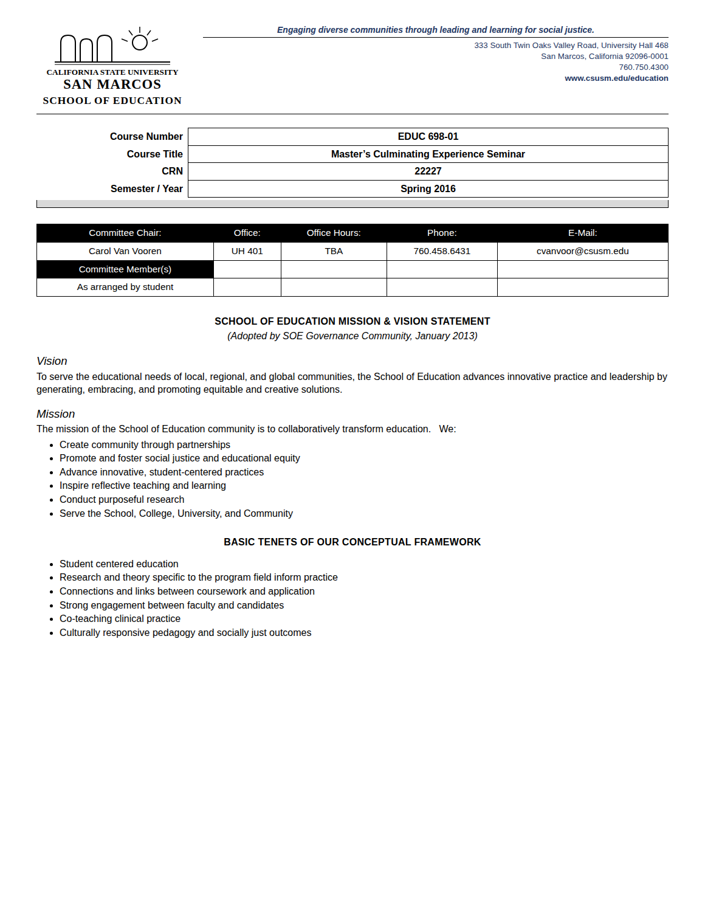CALIFORNIA STATE UNIVERSITY
SAN MARCOS
SCHOOL OF EDUCATION
Engaging diverse communities through leading and learning for social justice.
333 South Twin Oaks Valley Road, University Hall 468
San Marcos, California 92096-0001
760.750.4300
www.csusm.edu/education
| Course Number | EDUC 698-01 |
| Course Title | Master’s Culminating Experience Seminar |
| CRN | 22227 |
| Semester / Year | Spring 2016 |
| Committee Chair: | Office: | Office Hours: | Phone: | E-Mail: |
| --- | --- | --- | --- | --- |
| Carol Van Vooren | UH 401 | TBA | 760.458.6431 | cvanvoor@csusm.edu |
| Committee Member(s) | | | | |
| As arranged by student | | | | |
SCHOOL OF EDUCATION MISSION & VISION STATEMENT
(Adopted by SOE Governance Community, January 2013)
Vision
To serve the educational needs of local, regional, and global communities, the School of Education advances innovative practice and leadership by generating, embracing, and promoting equitable and creative solutions.
Mission
The mission of the School of Education community is to collaboratively transform education. We:
Create community through partnerships
Promote and foster social justice and educational equity
Advance innovative, student-centered practices
Inspire reflective teaching and learning
Conduct purposeful research
Serve the School, College, University, and Community
BASIC TENETS OF OUR CONCEPTUAL FRAMEWORK
Student centered education
Research and theory specific to the program field inform practice
Connections and links between coursework and application
Strong engagement between faculty and candidates
Co-teaching clinical practice
Culturally responsive pedagogy and socially just outcomes